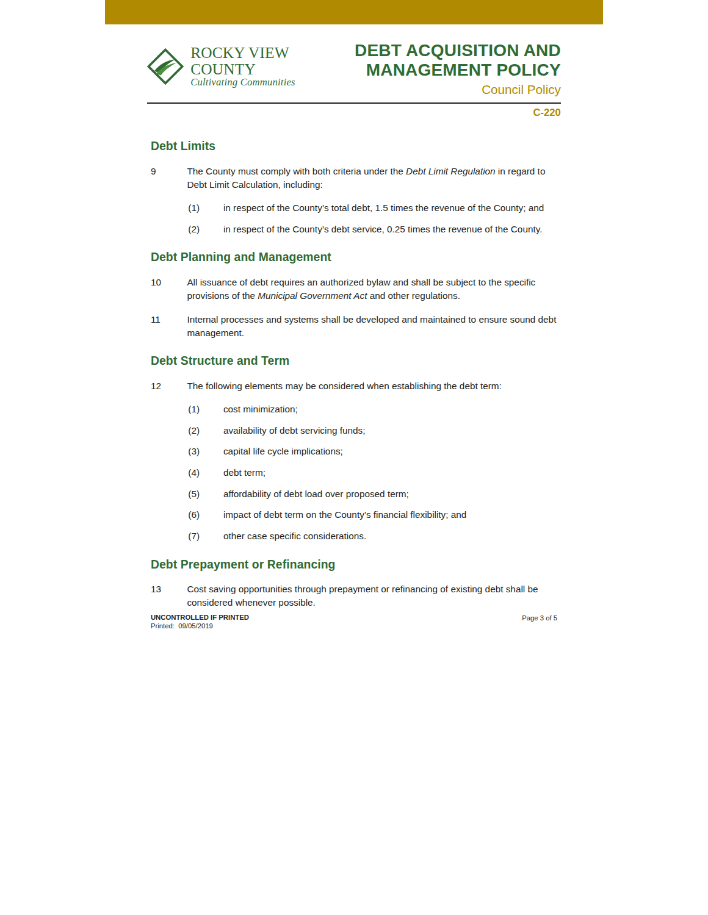ROCKY VIEW COUNTY
Cultivating Communities
DEBT ACQUISITION AND
MANAGEMENT POLICY
Council Policy
C-220
Debt Limits
9
The County must comply with both criteria under the Debt Limit Regulation in regard to Debt Limit Calculation, including:
(1)
in respect of the County’s total debt, 1.5 times the revenue of the County; and
(2)
in respect of the County’s debt service, 0.25 times the revenue of the County.
Debt Planning and Management
10
All issuance of debt requires an authorized bylaw and shall be subject to the specific provisions of the Municipal Government Act and other regulations.
11
Internal processes and systems shall be developed and maintained to ensure sound debt management.
Debt Structure and Term
12
The following elements may be considered when establishing the debt term:
(1)
cost minimization;
(2)
availability of debt servicing funds;
(3)
capital life cycle implications;
(4)
debt term;
(5)
affordability of debt load over proposed term;
(6)
impact of debt term on the County’s financial flexibility; and
(7)
other case specific considerations.
Debt Prepayment or Refinancing
13
Cost saving opportunities through prepayment or refinancing of existing debt shall be considered whenever possible.
UNCONTROLLED IF PRINTED
Printed: 09/05/2019
Page 3 of 5